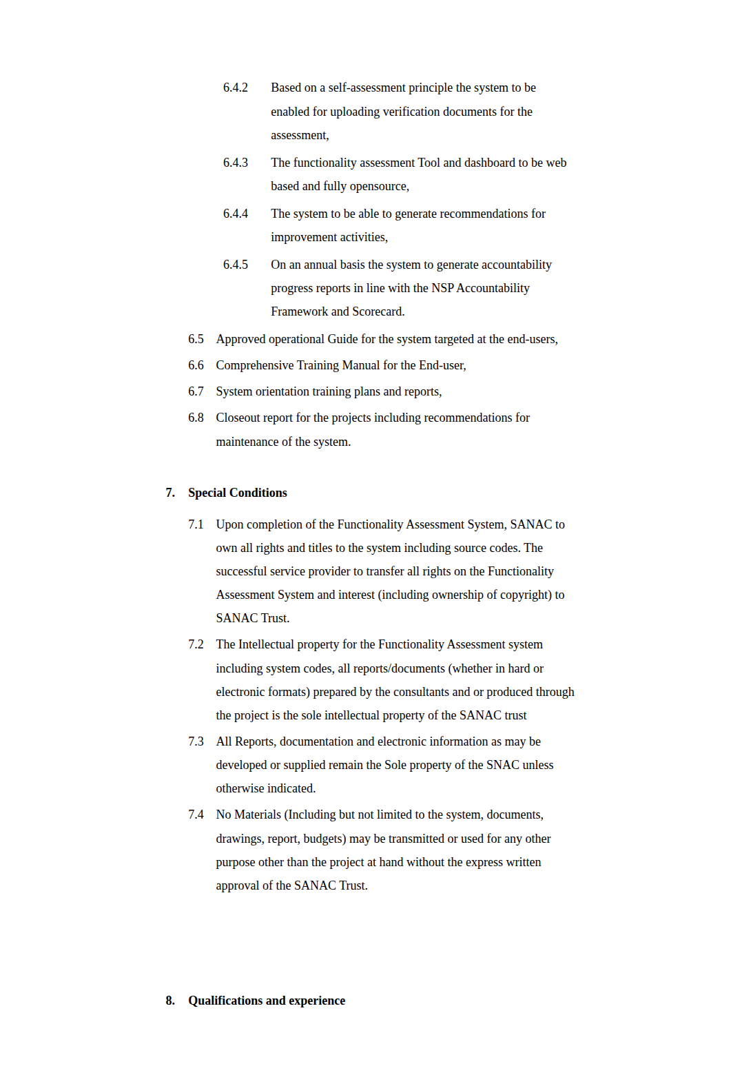6.4.2 Based on a self-assessment principle the system to be enabled for uploading verification documents for the assessment,
6.4.3 The functionality assessment Tool and dashboard to be web based and fully opensource,
6.4.4 The system to be able to generate recommendations for improvement activities,
6.4.5 On an annual basis the system to generate accountability progress reports in line with the NSP Accountability Framework and Scorecard.
6.5 Approved operational Guide for the system targeted at the end-users,
6.6 Comprehensive Training Manual for the End-user,
6.7 System orientation training plans and reports,
6.8 Closeout report for the projects including recommendations for maintenance of the system.
7. Special Conditions
7.1 Upon completion of the Functionality Assessment System, SANAC to own all rights and titles to the system including source codes. The successful service provider to transfer all rights on the Functionality Assessment System and interest (including ownership of copyright) to SANAC Trust.
7.2 The Intellectual property for the Functionality Assessment system including system codes, all reports/documents (whether in hard or electronic formats) prepared by the consultants and or produced through the project is the sole intellectual property of the SANAC trust
7.3 All Reports, documentation and electronic information as may be developed or supplied remain the Sole property of the SNAC unless otherwise indicated.
7.4 No Materials (Including but not limited to the system, documents, drawings, report, budgets) may be transmitted or used for any other purpose other than the project at hand without the express written approval of the SANAC Trust.
8. Qualifications and experience